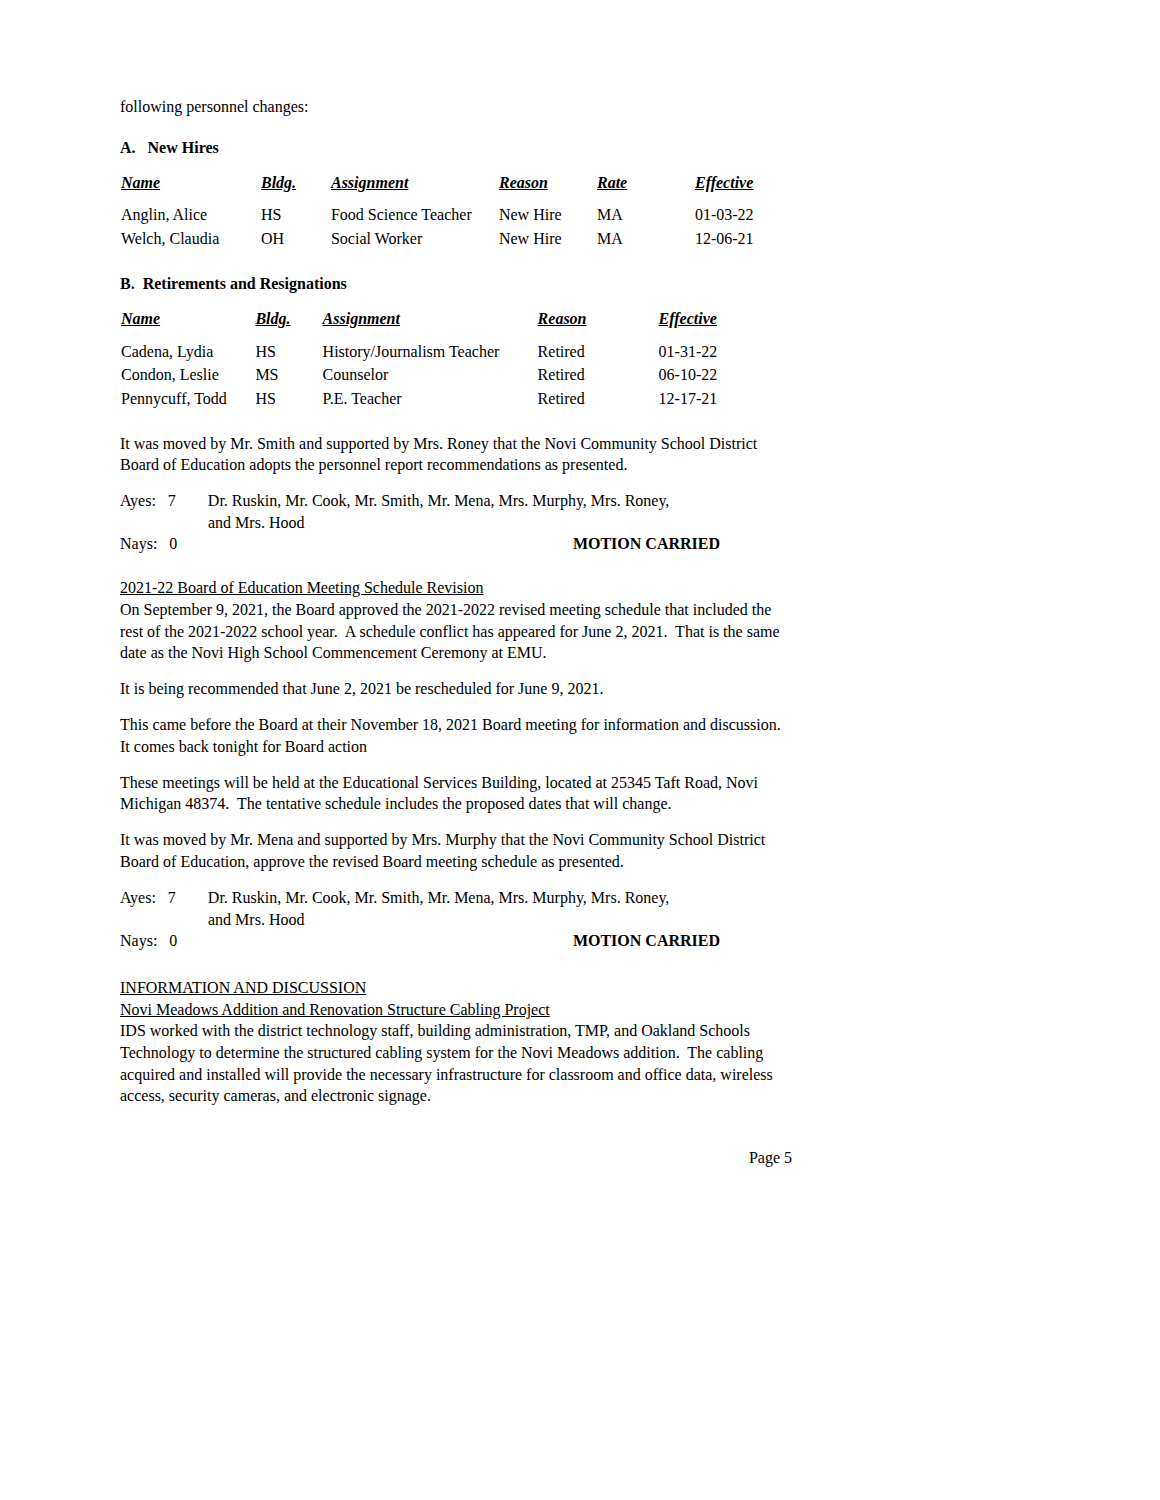following personnel changes:
A. New Hires
| Name | Bldg. | Assignment | Reason | Rate | Effective |
| --- | --- | --- | --- | --- | --- |
| Anglin, Alice | HS | Food Science Teacher | New Hire | MA | 01-03-22 |
| Welch, Claudia | OH | Social Worker | New Hire | MA | 12-06-21 |
B. Retirements and Resignations
| Name | Bldg. | Assignment | Reason | Effective |
| --- | --- | --- | --- | --- |
| Cadena, Lydia | HS | History/Journalism Teacher | Retired | 01-31-22 |
| Condon, Leslie | MS | Counselor | Retired | 06-10-22 |
| Pennycuff, Todd | HS | P.E. Teacher | Retired | 12-17-21 |
It was moved by Mr. Smith and supported by Mrs. Roney that the Novi Community School District Board of Education adopts the personnel report recommendations as presented.
Ayes: 7 Dr. Ruskin, Mr. Cook, Mr. Smith, Mr. Mena, Mrs. Murphy, Mrs. Roney,
and Mrs. Hood
Nays: 0 MOTION CARRIED
2021-22 Board of Education Meeting Schedule Revision
On September 9, 2021, the Board approved the 2021-2022 revised meeting schedule that included the rest of the 2021-2022 school year. A schedule conflict has appeared for June 2, 2021. That is the same date as the Novi High School Commencement Ceremony at EMU.
It is being recommended that June 2, 2021 be rescheduled for June 9, 2021.
This came before the Board at their November 18, 2021 Board meeting for information and discussion. It comes back tonight for Board action
These meetings will be held at the Educational Services Building, located at 25345 Taft Road, Novi Michigan 48374. The tentative schedule includes the proposed dates that will change.
It was moved by Mr. Mena and supported by Mrs. Murphy that the Novi Community School District Board of Education, approve the revised Board meeting schedule as presented.
Ayes: 7 Dr. Ruskin, Mr. Cook, Mr. Smith, Mr. Mena, Mrs. Murphy, Mrs. Roney,
and Mrs. Hood
Nays: 0 MOTION CARRIED
INFORMATION AND DISCUSSION
Novi Meadows Addition and Renovation Structure Cabling Project
IDS worked with the district technology staff, building administration, TMP, and Oakland Schools Technology to determine the structured cabling system for the Novi Meadows addition. The cabling acquired and installed will provide the necessary infrastructure for classroom and office data, wireless access, security cameras, and electronic signage.
Page 5